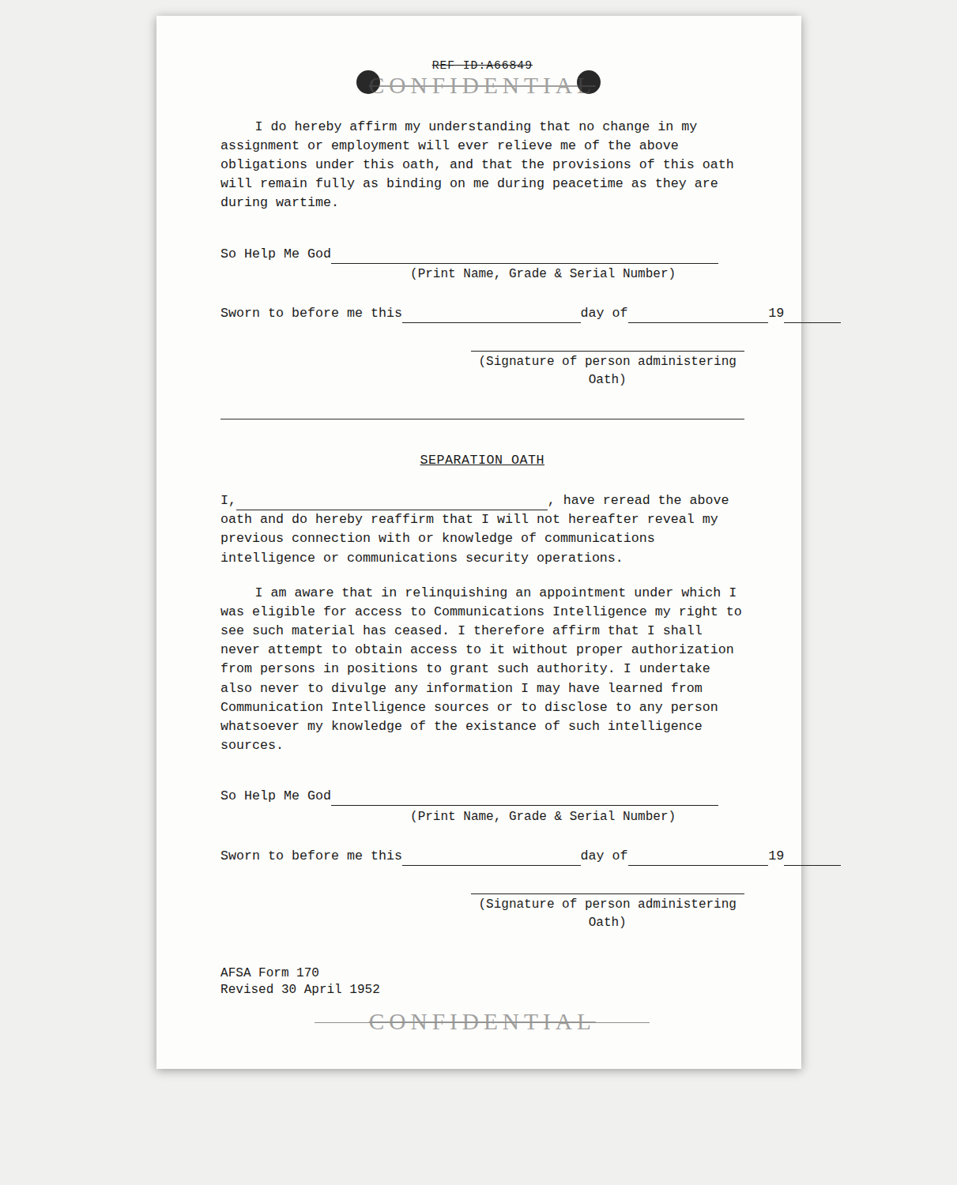REF ID:A66849 CONFIDENTIAL
I do hereby affirm my understanding that no change in my assignment or employment will ever relieve me of the above obligations under this oath, and that the provisions of this oath will remain fully as binding on me during peacetime as they are during wartime.
So Help Me God
(Print Name, Grade & Serial Number)
Sworn to before me this day of 19
(Signature of person administering Oath)
SEPARATION OATH
I, , have reread the above oath and do hereby reaffirm that I will not hereafter reveal my previous connection with or knowledge of communications intelligence or communications security operations.
I am aware that in relinquishing an appointment under which I was eligible for access to Communications Intelligence my right to see such material has ceased. I therefore affirm that I shall never attempt to obtain access to it without proper authorization from persons in positions to grant such authority. I undertake also never to divulge any information I may have learned from Communication Intelligence sources or to disclose to any person whatsoever my knowledge of the existance of such intelligence sources.
So Help Me God
(Print Name, Grade & Serial Number)
Sworn to before me this day of 19
(Signature of person administering Oath)
AFSA Form 170
Revised 30 April 1952
CONFIDENTIAL